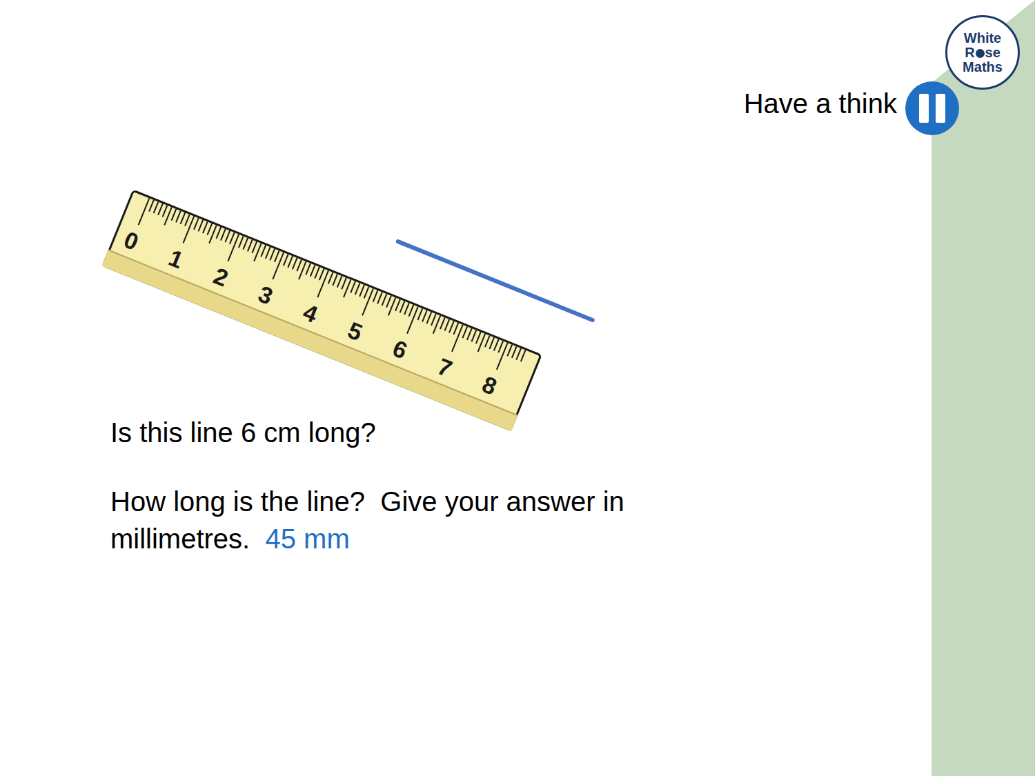White
R se
Maths
Have a think
0
1
2
3
4
5
6
7
8
Is this line 6 cm long?
How long is the line? Give your answer in millimetres. 45 mm